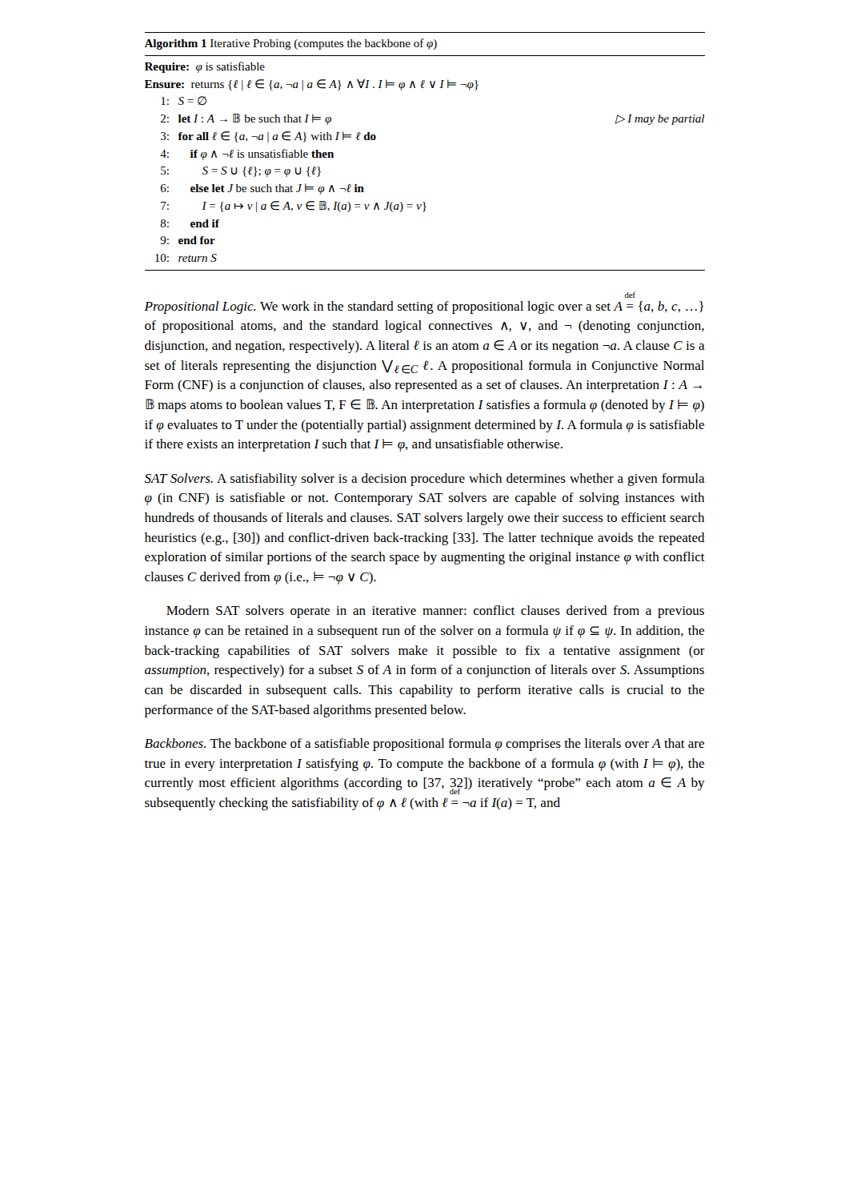Algorithm 1 Iterative Probing (computes the backbone of φ)
Require: φ is satisfiable Ensure: returns {ℓ | ℓ ∈ {a, ¬a | a ∈ A} ∧ ∀I . I ⊨ φ ∧ ℓ ∨ I ⊨ ¬φ} 1: S = ∅ 2: let I : A → 𝔹 be such that I ⊨ φ▷ I may be partial 3: for all ℓ ∈ {a, ¬a | a ∈ A} with I ⊨ ℓ do 4: if φ ∧ ¬ℓ is unsatisfiable then 5: S = S ∪ {ℓ}; φ = φ ∪ {ℓ} 6: else let J be such that J ⊨ φ ∧ ¬ℓ in 7: I = {a ↦ v | a ∈ A, v ∈ 𝔹, I(a) = v ∧ J(a) = v} 8: end if 9: end for 10: return S
Propositional Logic. We work in the standard setting of propositional logic over a set A def= {a, b, c, …} of propositional atoms, and the standard logical connectives ∧, ∨, and ¬ (denoting conjunction, disjunction, and negation, respectively). A literal ℓ is an atom a ∈ A or its negation ¬a. A clause C is a set of literals representing the disjunction ⋁ℓ∈C ℓ. A propositional formula in Conjunctive Normal Form (CNF) is a conjunction of clauses, also represented as a set of clauses. An interpretation I : A → 𝔹 maps atoms to boolean values T, F ∈ 𝔹. An interpretation I satisfies a formula φ (denoted by I ⊨ φ) if φ evaluates to T under the (potentially partial) assignment determined by I. A formula φ is satisfiable if there exists an interpretation I such that I ⊨ φ, and unsatisfiable otherwise.
SAT Solvers. A satisfiability solver is a decision procedure which determines whether a given formula φ (in CNF) is satisfiable or not. Contemporary SAT solvers are capable of solving instances with hundreds of thousands of literals and clauses. SAT solvers largely owe their success to efficient search heuristics (e.g., [30]) and conflict-driven back-tracking [33]. The latter technique avoids the repeated exploration of similar portions of the search space by augmenting the original instance φ with conflict clauses C derived from φ (i.e., ⊨ ¬φ ∨ C).
Modern SAT solvers operate in an iterative manner: conflict clauses derived from a previous instance φ can be retained in a subsequent run of the solver on a formula ψ if φ ⊆ ψ. In addition, the back-tracking capabilities of SAT solvers make it possible to fix a tentative assignment (or assumption, respectively) for a subset S of A in form of a conjunction of literals over S. Assumptions can be discarded in subsequent calls. This capability to perform iterative calls is crucial to the performance of the SAT-based algorithms presented below.
Backbones. The backbone of a satisfiable propositional formula φ comprises the literals over A that are true in every interpretation I satisfying φ. To compute the backbone of a formula φ (with I ⊨ φ), the currently most efficient algorithms (according to [37, 32]) iteratively “probe” each atom a ∈ A by subsequently checking the satisfiability of φ ∧ ℓ (with ℓ def= ¬a if I(a) = T, and